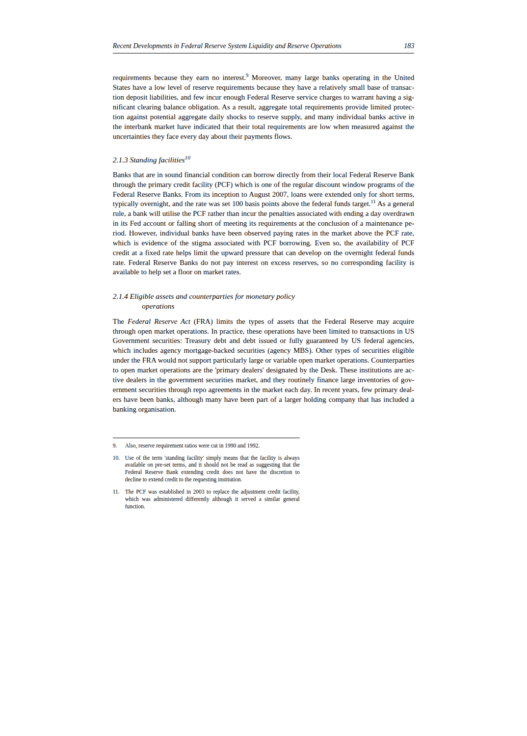Recent Developments in Federal Reserve System Liquidity and Reserve Operations 183
requirements because they earn no interest.9 Moreover, many large banks operating in the United States have a low level of reserve requirements because they have a relatively small base of transaction deposit liabilities, and few incur enough Federal Reserve service charges to warrant having a significant clearing balance obligation. As a result, aggregate total requirements provide limited protection against potential aggregate daily shocks to reserve supply, and many individual banks active in the interbank market have indicated that their total requirements are low when measured against the uncertainties they face every day about their payments flows.
2.1.3 Standing facilities10
Banks that are in sound financial condition can borrow directly from their local Federal Reserve Bank through the primary credit facility (PCF) which is one of the regular discount window programs of the Federal Reserve Banks. From its inception to August 2007, loans were extended only for short terms, typically overnight, and the rate was set 100 basis points above the federal funds target.11 As a general rule, a bank will utilise the PCF rather than incur the penalties associated with ending a day overdrawn in its Fed account or falling short of meeting its requirements at the conclusion of a maintenance period. However, individual banks have been observed paying rates in the market above the PCF rate, which is evidence of the stigma associated with PCF borrowing. Even so, the availability of PCF credit at a fixed rate helps limit the upward pressure that can develop on the overnight federal funds rate. Federal Reserve Banks do not pay interest on excess reserves, so no corresponding facility is available to help set a floor on market rates.
2.1.4 Eligible assets and counterparties for monetary policy operations
The Federal Reserve Act (FRA) limits the types of assets that the Federal Reserve may acquire through open market operations. In practice, these operations have been limited to transactions in US Government securities: Treasury debt and debt issued or fully guaranteed by US federal agencies, which includes agency mortgage-backed securities (agency MBS). Other types of securities eligible under the FRA would not support particularly large or variable open market operations. Counterparties to open market operations are the 'primary dealers' designated by the Desk. These institutions are active dealers in the government securities market, and they routinely finance large inventories of government securities through repo agreements in the market each day. In recent years, few primary dealers have been banks, although many have been part of a larger holding company that has included a banking organisation.
9. Also, reserve requirement ratios were cut in 1990 and 1992.
10. Use of the term 'standing facility' simply means that the facility is always available on pre-set terms, and it should not be read as suggesting that the Federal Reserve Bank extending credit does not have the discretion to decline to extend credit to the requesting institution.
11. The PCF was established in 2003 to replace the adjustment credit facility, which was administered differently although it served a similar general function.